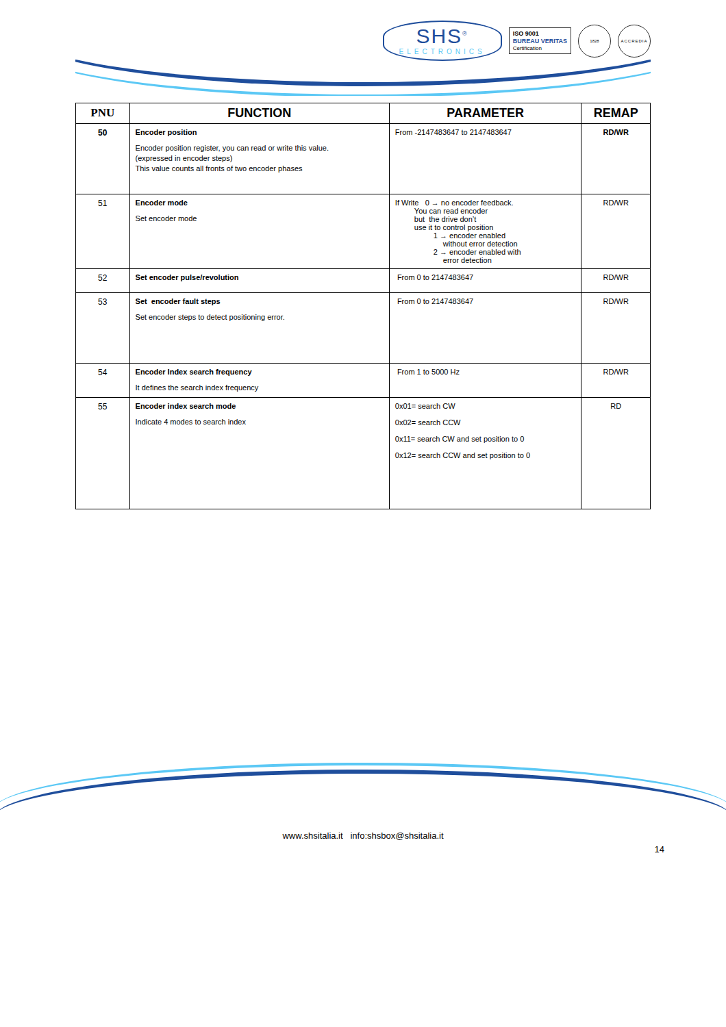SHS®
ELECTRONICS
ISO 9001
BUREAU VERITAS
Certification
1828
ACCREDIA
| PNU | FUNCTION | PARAMETER | REMAP |
| --- | --- | --- | --- |
| 50 | Encoder position Encoder position register, you can read or write this value. (expressed in encoder steps) This value counts all fronts of two encoder phases | From -2147483647 to 2147483647 | RD/WR |
| 51 | Encoder mode Set encoder mode | If Write 0 → no encoder feedback. You can read encoder but the drive don’t use it to control position 1 → encoder enabled without error detection 2 → encoder enabled with error detection | RD/WR |
| 52 | Set encoder pulse/revolution | From 0 to 2147483647 | RD/WR |
| 53 | Set encoder fault steps Set encoder steps to detect positioning error. | From 0 to 2147483647 | RD/WR |
| 54 | Encoder Index search frequency It defines the search index frequency | From 1 to 5000 Hz | RD/WR |
| 55 | Encoder index search mode Indicate 4 modes to search index | 0x01= search CW 0x02= search CCW 0x11= search CW and set position to 0 0x12= search CCW and set position to 0 | RD |
www.shsitalia.it info:shsbox@shsitalia.it
14